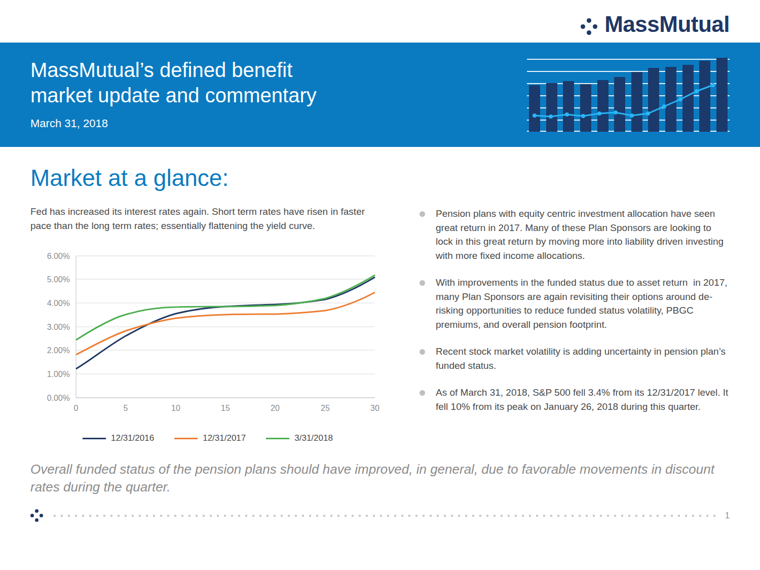MassMutual
MassMutual’s defined benefit
market update and commentary
March 31, 2018
Market at a glance:
Fed has increased its interest rates again. Short term rates have risen in faster pace than the long term rates; essentially flattening the yield curve.
6.00% 5.00% 4.00% 3.00% 2.00% 1.00% 0.00% 0 5 10 15 20 25 30
12/31/2016
12/31/2017
3/31/2018
Pension plans with equity centric investment allocation have seen great return in 2017. Many of these Plan Sponsors are looking to lock in this great return by moving more into liability driven investing with more fixed income allocations.
With improvements in the funded status due to asset return in 2017, many Plan Sponsors are again revisiting their options around de-risking opportunities to reduce funded status volatility, PBGC premiums, and overall pension footprint.
Recent stock market volatility is adding uncertainty in pension plan’s funded status.
As of March 31, 2018, S&P 500 fell 3.4% from its 12/31/2017 level. It fell 10% from its peak on January 26, 2018 during this quarter.
Overall funded status of the pension plans should have improved, in general, due to favorable movements in discount rates during the quarter.
1